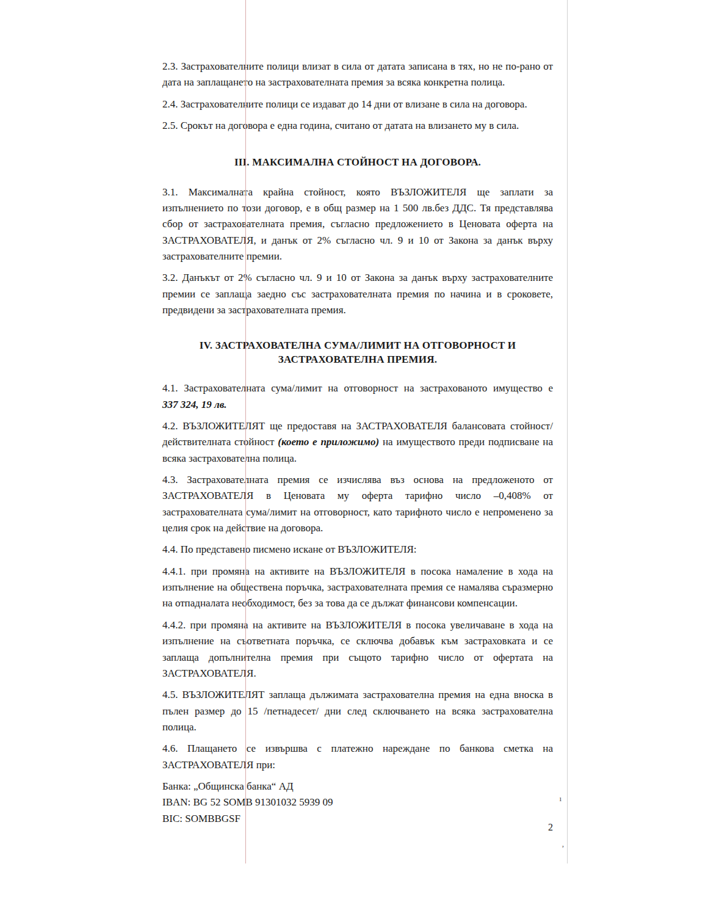2.3. Застрахователните полици влизат в сила от датата записана в тях, но не по-рано от дата на заплащането на застрахователната премия за всяка конкретна полица.
2.4. Застрахователните полици се издават до 14 дни от влизане в сила на договора.
2.5. Срокът на договора е една година, считано от датата на влизането му в сила.
III. МАКСИМАЛНА СТОЙНОСТ НА ДОГОВОРА.
3.1. Максималната крайна стойност, която ВЪЗЛОЖИТЕЛЯ ще заплати за изпълнението по този договор, е в общ размер на 1 500 лв.без ДДС. Тя представлява сбор от застрахователната премия, съгласно предложението в Ценовата оферта на ЗАСТРАХОВАТЕЛЯ, и данък от 2% съгласно чл. 9 и 10 от Закона за данък върху застрахователните премии.
3.2. Данъкът от 2% съгласно чл. 9 и 10 от Закона за данък върху застрахователните премии се заплаща заедно със застрахователната премия по начина и в сроковете, предвидени за застрахователната премия.
IV. ЗАСТРАХОВАТЕЛНА СУМА/ЛИМИТ НА ОТГОВОРНОСТ И
ЗАСТРАХОВАТЕЛНА ПРЕМИЯ.
4.1. Застрахователната сума/лимит на отговорност на застрахованото имущество е 337 324, 19 лв.
4.2. ВЪЗЛОЖИТЕЛЯТ ще предоставя на ЗАСТРАХОВАТЕЛЯ балансовата стойност/действителната стойност (което е приложимо) на имуществото преди подписване на всяка застрахователна полица.
4.3. Застрахователната премия се изчислява въз основа на предложеното от ЗАСТРАХОВАТЕЛЯ в Ценовата му оферта тарифно число –0,408% от застрахователната сума/лимит на отговорност, като тарифното число е непроменено за целия срок на действие на договора.
4.4. По представено писмено искане от ВЪЗЛОЖИТЕЛЯ:
4.4.1. при промяна на активите на ВЪЗЛОЖИТЕЛЯ в посока намаление в хода на изпълнение на обществена поръчка, застрахователната премия се намалява съразмерно на отпадналата необходимост, без за това да се дължат финансови компенсации.
4.4.2. при промяна на активите на ВЪЗЛОЖИТЕЛЯ в посока увеличаване в хода на изпълнение на съответната поръчка, се сключва добавък към застраховката и се заплаща допълнителна премия при същото тарифно число от офертата на ЗАСТРАХОВАТЕЛЯ.
4.5. ВЪЗЛОЖИТЕЛЯТ заплаща дължимата застрахователна премия на една вноска в пълен размер до 15 /петнадесет/ дни след сключването на всяка застрахователна полица.
4.6. Плащането се извършва с платежно нареждане по банкова сметка на ЗАСТРАХОВАТЕЛЯ при:
Банка: „Общинска банка“ АД
IBAN: BG 52 SOMB 91301032 5939 09
BIC: SOMBBGSF
ı
2
,